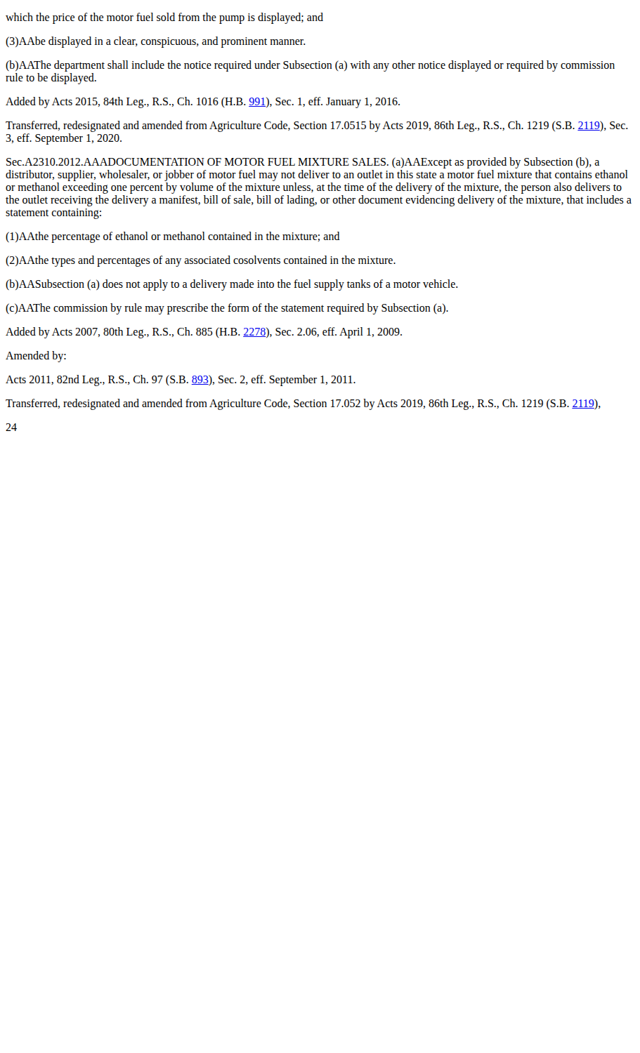which the price of the motor fuel sold from the pump is displayed; and
(3)AAbe displayed in a clear, conspicuous, and prominent manner.
(b)AAThe department shall include the notice required under Subsection (a) with any other notice displayed or required by commission rule to be displayed.
Added by Acts 2015, 84th Leg., R.S., Ch. 1016 (H.B. 991), Sec. 1, eff. January 1, 2016.
Transferred, redesignated and amended from Agriculture Code, Section 17.0515 by Acts 2019, 86th Leg., R.S., Ch. 1219 (S.B. 2119), Sec. 3, eff. September 1, 2020.
Sec.A2310.2012.AAADOCUMENTATION OF MOTOR FUEL MIXTURE SALES. (a)AAExcept as provided by Subsection (b), a distributor, supplier, wholesaler, or jobber of motor fuel may not deliver to an outlet in this state a motor fuel mixture that contains ethanol or methanol exceeding one percent by volume of the mixture unless, at the time of the delivery of the mixture, the person also delivers to the outlet receiving the delivery a manifest, bill of sale, bill of lading, or other document evidencing delivery of the mixture, that includes a statement containing:
(1)AAthe percentage of ethanol or methanol contained in the mixture; and
(2)AAthe types and percentages of any associated cosolvents contained in the mixture.
(b)AASubsection (a) does not apply to a delivery made into the fuel supply tanks of a motor vehicle.
(c)AAThe commission by rule may prescribe the form of the statement required by Subsection (a).
Added by Acts 2007, 80th Leg., R.S., Ch. 885 (H.B. 2278), Sec. 2.06, eff. April 1, 2009.
Amended by:
Acts 2011, 82nd Leg., R.S., Ch. 97 (S.B. 893), Sec. 2, eff. September 1, 2011.
Transferred, redesignated and amended from Agriculture Code, Section 17.052 by Acts 2019, 86th Leg., R.S., Ch. 1219 (S.B. 2119),
24